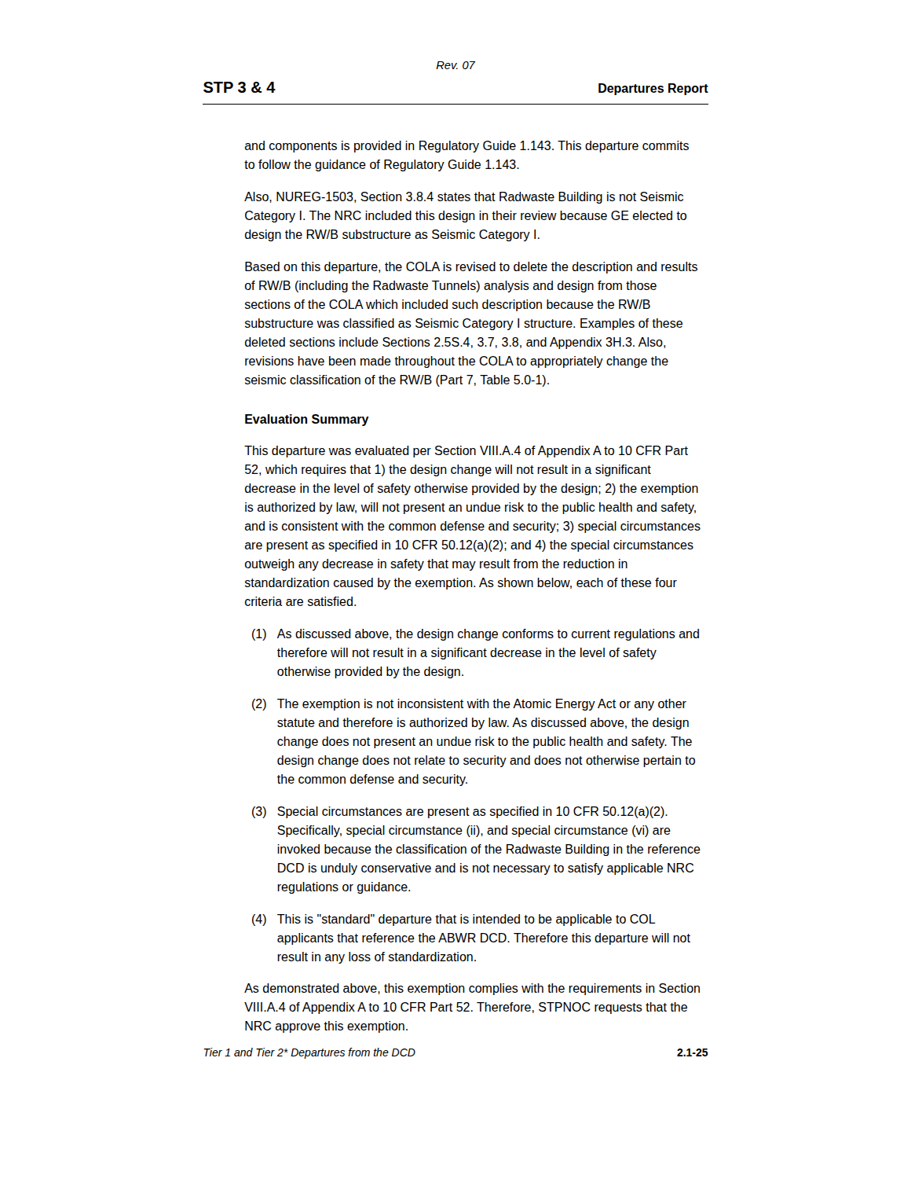Rev. 07
STP 3 & 4
Departures Report
and components is provided in Regulatory Guide 1.143. This departure commits to follow the guidance of Regulatory Guide 1.143.
Also, NUREG-1503, Section 3.8.4 states that Radwaste Building is not Seismic Category I. The NRC included this design in their review because GE elected to design the RW/B substructure as Seismic Category I.
Based on this departure, the COLA is revised to delete the description and results of RW/B (including the Radwaste Tunnels) analysis and design from those sections of the COLA which included such description because the RW/B substructure was classified as Seismic Category I structure. Examples of these deleted sections include Sections 2.5S.4, 3.7, 3.8, and Appendix 3H.3. Also, revisions have been made throughout the COLA to appropriately change the seismic classification of the RW/B (Part 7, Table 5.0-1).
Evaluation Summary
This departure was evaluated per Section VIII.A.4 of Appendix A to 10 CFR Part 52, which requires that 1) the design change will not result in a significant decrease in the level of safety otherwise provided by the design; 2) the exemption is authorized by law, will not present an undue risk to the public health and safety, and is consistent with the common defense and security; 3) special circumstances are present as specified in 10 CFR 50.12(a)(2); and 4) the special circumstances outweigh any decrease in safety that may result from the reduction in standardization caused by the exemption. As shown below, each of these four criteria are satisfied.
(1) As discussed above, the design change conforms to current regulations and therefore will not result in a significant decrease in the level of safety otherwise provided by the design.
(2) The exemption is not inconsistent with the Atomic Energy Act or any other statute and therefore is authorized by law. As discussed above, the design change does not present an undue risk to the public health and safety. The design change does not relate to security and does not otherwise pertain to the common defense and security.
(3) Special circumstances are present as specified in 10 CFR 50.12(a)(2). Specifically, special circumstance (ii), and special circumstance (vi) are invoked because the classification of the Radwaste Building in the reference DCD is unduly conservative and is not necessary to satisfy applicable NRC regulations or guidance.
(4) This is "standard" departure that is intended to be applicable to COL applicants that reference the ABWR DCD. Therefore this departure will not result in any loss of standardization.
As demonstrated above, this exemption complies with the requirements in Section VIII.A.4 of Appendix A to 10 CFR Part 52. Therefore, STPNOC requests that the NRC approve this exemption.
Tier 1 and Tier 2* Departures from the DCD
2.1-25